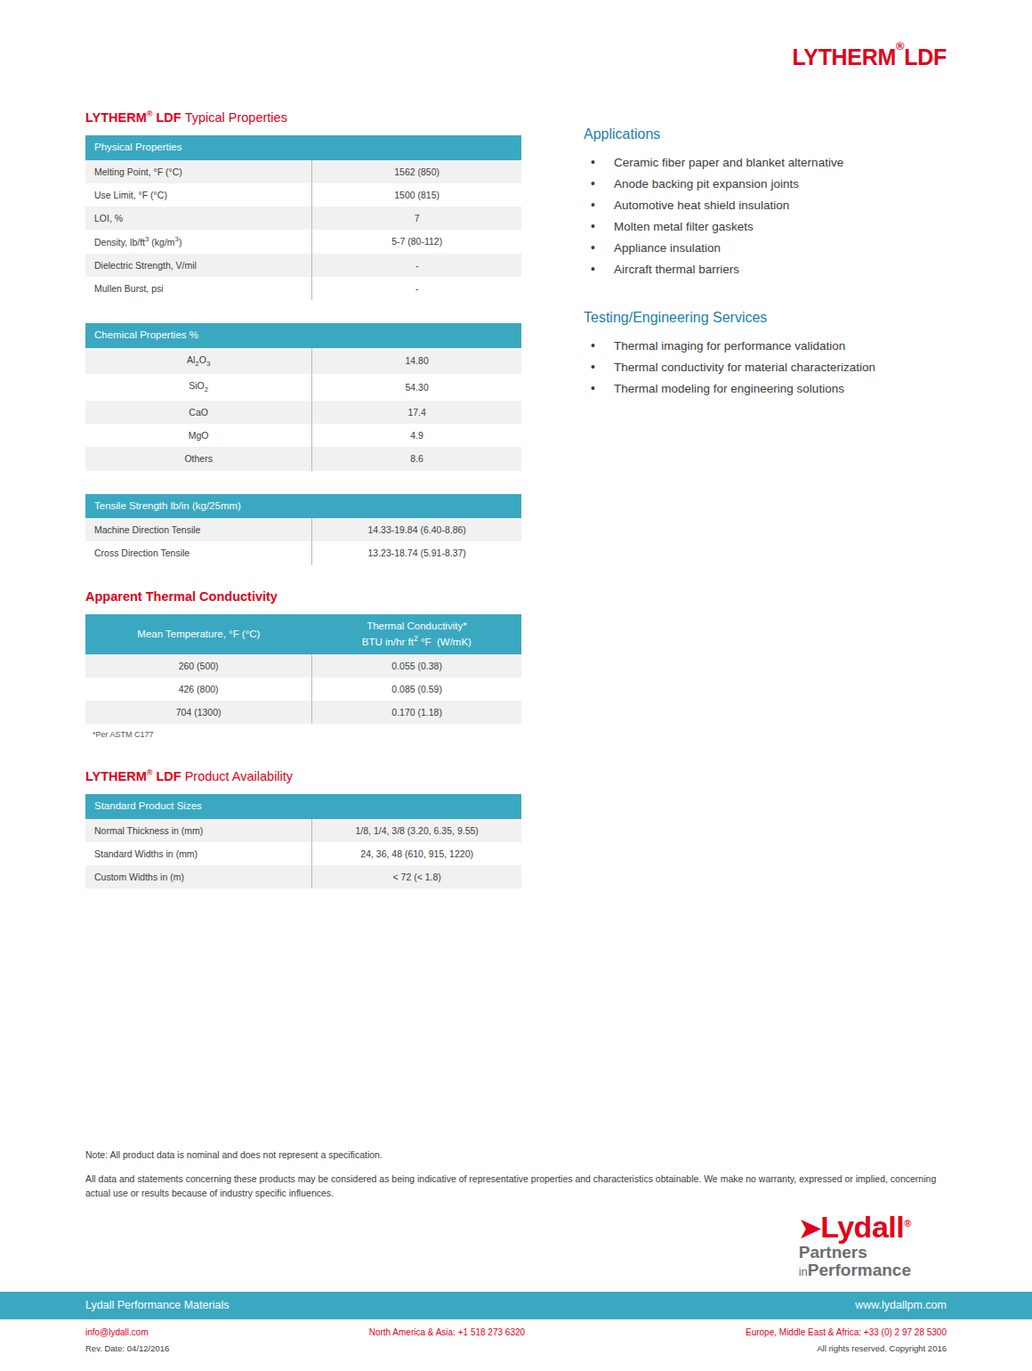LYTHERM®LDF
LYTHERM® LDF Typical Properties
| Physical Properties |
| --- |
| Melting Point, °F (°C) | 1562 (850) |
| Use Limit, °F (°C) | 1500 (815) |
| LOI, % | 7 |
| Density, lb/ft 3 (kg/m 3 ) | 5-7 (80-112) |
| Dielectric Strength, V/mil | - |
| Mullen Burst, psi | - |
| Chemical Properties % |
| --- |
| Al 2 O 3 | 14.80 |
| SiO 2 | 54.30 |
| CaO | 17.4 |
| MgO | 4.9 |
| Others | 8.6 |
| Tensile Strength lb/in (kg/25mm) |
| --- |
| Machine Direction Tensile | 14.33-19.84 (6.40-8.86) |
| Cross Direction Tensile | 13.23-18.74 (5.91-8.37) |
Apparent Thermal Conductivity
| Mean Temperature, °F (°C) | Thermal Conductivity* BTU in/hr ft 2 °F (W/mK) |
| --- | --- |
| 260 (500) | 0.055 (0.38) |
| 426 (800) | 0.085 (0.59) |
| 704 (1300) | 0.170 (1.18) |
*Per ASTM C177
LYTHERM® LDF Product Availability
| Standard Product Sizes |
| --- |
| Normal Thickness in (mm) | 1/8, 1/4, 3/8 (3.20, 6.35, 9.55) |
| Standard Widths in (mm) | 24, 36, 48 (610, 915, 1220) |
| Custom Widths in (m) | < 72 (< 1.8) |
Applications
Ceramic fiber paper and blanket alternative
Anode backing pit expansion joints
Automotive heat shield insulation
Molten metal filter gaskets
Appliance insulation
Aircraft thermal barriers
Testing/Engineering Services
Thermal imaging for performance validation
Thermal conductivity for material characterization
Thermal modeling for engineering solutions
Note: All product data is nominal and does not represent a specification.
All data and statements concerning these products may be considered as being indicative of representative properties and characteristics obtainable. We make no warranty, expressed or implied, concerning actual use or results because of industry specific influences.
➤Lydall®
Partners
in Performance
Lydall Performance Materials www.lydallpm.com
info@lydall.com North America & Asia: +1 518 273 6320 Europe, Middle East & Africa: +33 (0) 2 97 28 5300
Rev. Date: 04/12/2016 All rights reserved. Copyright 2016